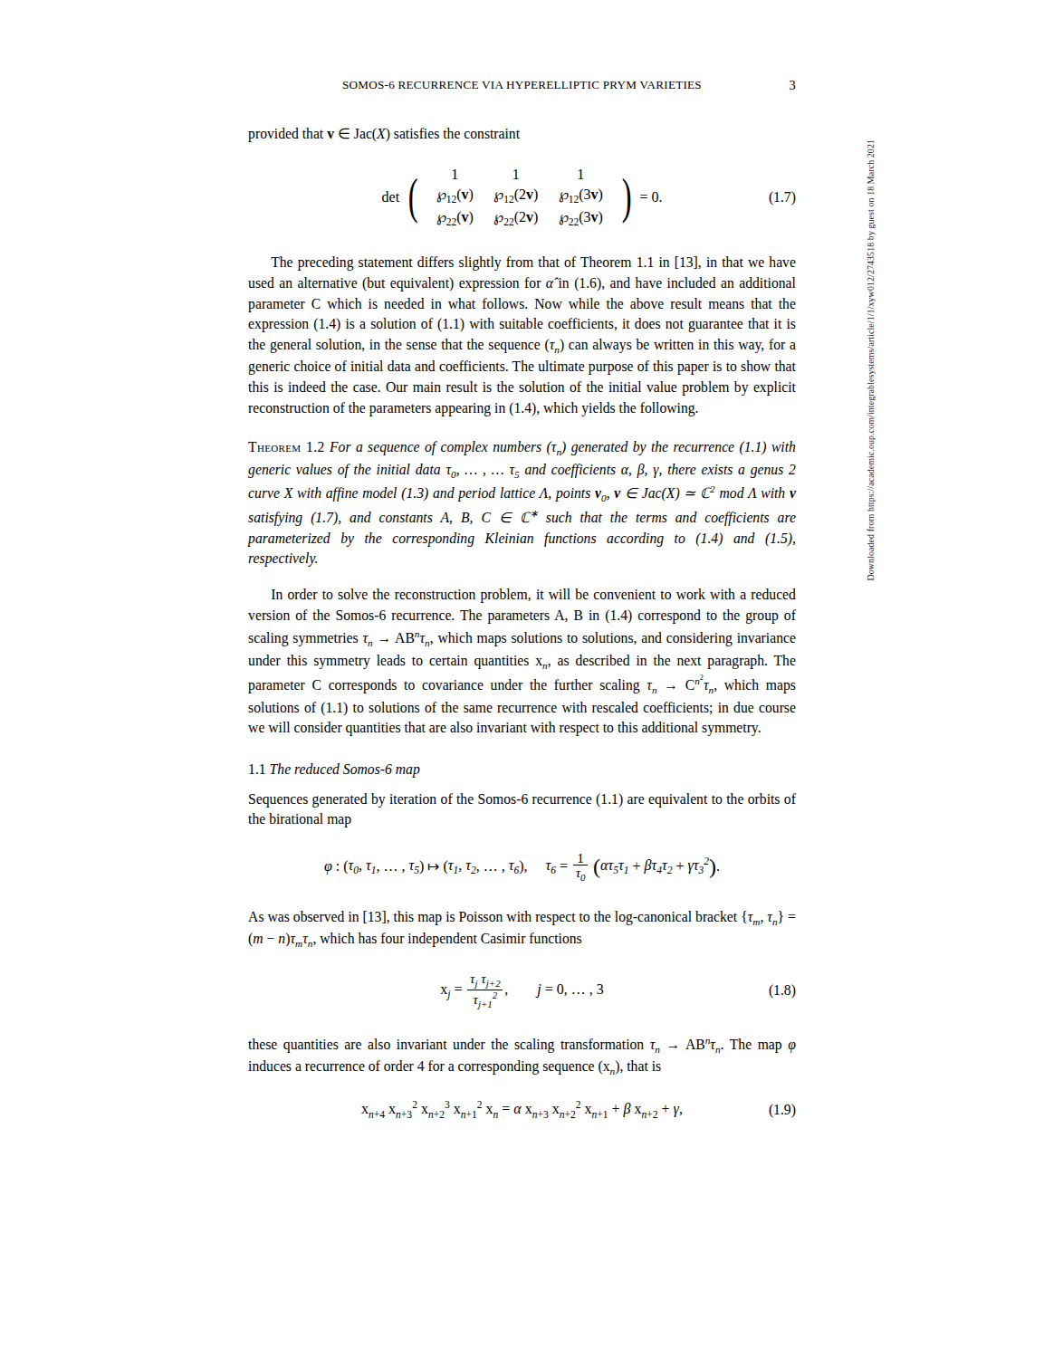Downloaded from https://academic.oup.com/integrablesystems/article/1/1/xyw012/2743518 by guest on 18 March 2021
SOMOS-6 RECURRENCE VIA HYPERELLIPTIC PRYM VARIETIES 3
provided that v ∈ Jac(X) satisfies the constraint
det (
| 1 | 1 | 1 |
| ℘ 12 ( v ) | ℘ 12 (2 v ) | ℘ 12 (3 v ) |
| ℘ 22 ( v ) | ℘ 22 (2 v ) | ℘ 22 (3 v ) |
) = 0.
(1.7)
The preceding statement differs slightly from that of Theorem 1.1 in [13], in that we have used an alternative (but equivalent) expression for α̂ in (1.6), and have included an additional parameter C which is needed in what follows. Now while the above result means that the expression (1.4) is a solution of (1.1) with suitable coefficients, it does not guarantee that it is the general solution, in the sense that the sequence (τn) can always be written in this way, for a generic choice of initial data and coefficients. The ultimate purpose of this paper is to show that this is indeed the case. Our main result is the solution of the initial value problem by explicit reconstruction of the parameters appearing in (1.4), which yields the following.
Theorem 1.2 For a sequence of complex numbers (τn) generated by the recurrence (1.1) with generic values of the initial data τ0, … , … τ5 and coefficients α, β, γ, there exists a genus 2 curve X with affine model (1.3) and period lattice Λ, points v0, v ∈ Jac(X) ≃ ℂ2 mod Λ with v satisfying (1.7), and constants A, B, C ∈ ℂ∗ such that the terms and coefficients are parameterized by the corresponding Kleinian functions according to (1.4) and (1.5), respectively.
In order to solve the reconstruction problem, it will be convenient to work with a reduced version of the Somos-6 recurrence. The parameters A, B in (1.4) correspond to the group of scaling symmetries τn → ABnτn, which maps solutions to solutions, and considering invariance under this symmetry leads to certain quantities xn, as described in the next paragraph. The parameter C corresponds to covariance under the further scaling τn → Cn2τn, which maps solutions of (1.1) to solutions of the same recurrence with rescaled coefficients; in due course we will consider quantities that are also invariant with respect to this additional symmetry.
1.1 The reduced Somos-6 map
Sequences generated by iteration of the Somos-6 recurrence (1.1) are equivalent to the orbits of the birational map
φ : (τ0, τ1, … , τ5) ↦ (τ1, τ2, … , τ6), τ6 = 1 τ0 (ατ5τ1 + βτ4τ2 + γτ32).
As was observed in [13], this map is Poisson with respect to the log-canonical bracket {τm, τn} = (m − n)τmτn, which has four independent Casimir functions
xj = τj τj+2 τj+12, j = 0, … , 3
(1.8)
these quantities are also invariant under the scaling transformation τn → ABnτn. The map φ induces a recurrence of order 4 for a corresponding sequence (xn), that is
xn+4 xn+32 xn+23 xn+12 xn = α xn+3 xn+22 xn+1 + β xn+2 + γ,
(1.9)